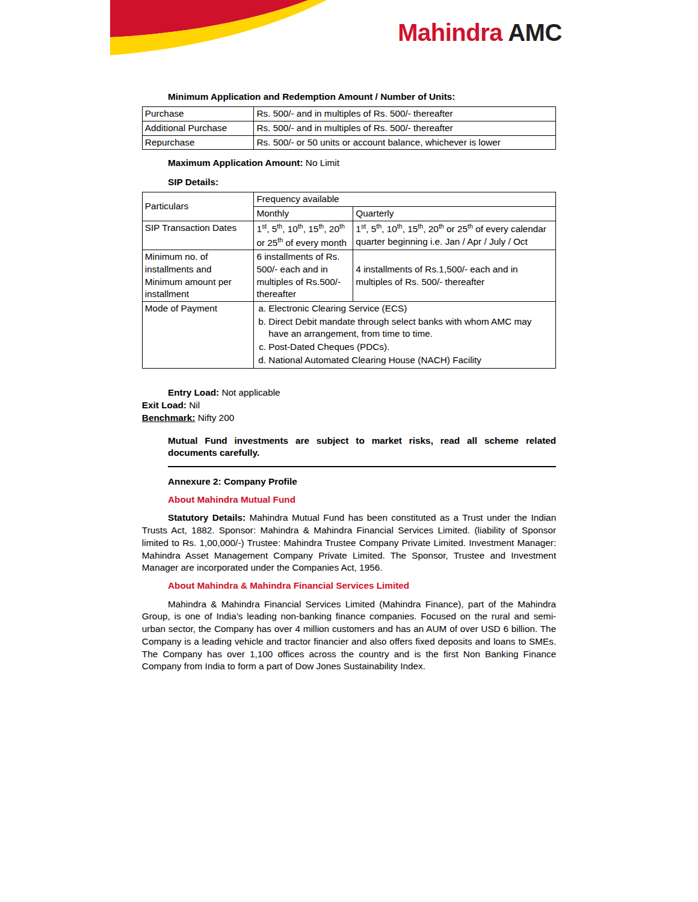Mahindra AMC
Minimum Application and Redemption Amount / Number of Units:
| Purchase | Rs. 500/- and in multiples of Rs. 500/- thereafter |
| Additional Purchase | Rs. 500/- and in multiples of Rs. 500/- thereafter |
| Repurchase | Rs. 500/- or 50 units or account balance, whichever is lower |
Maximum Application Amount: No Limit
SIP Details:
| Particulars | Frequency available |
| Monthly | Quarterly |
| SIP Transaction Dates | 1 st , 5 th , 10 th , 15 th , 20 th or 25 th of every month | 1 st , 5 th , 10 th , 15 th , 20 th or 25 th of every calendar quarter beginning i.e. Jan / Apr / July / Oct |
| Minimum no. of installments and Minimum amount per installment | 6 installments of Rs. 500/- each and in multiples of Rs.500/- thereafter | 4 installments of Rs.1,500/- each and in multiples of Rs. 500/- thereafter |
| Mode of Payment | Electronic Clearing Service (ECS) Direct Debit mandate through select banks with whom AMC may have an arrangement, from time to time. Post-Dated Cheques (PDCs). National Automated Clearing House (NACH) Facility |
Entry Load: Not applicable
Exit Load: Nil
Benchmark: Nifty 200
Mutual Fund investments are subject to market risks, read all scheme related documents carefully.
Annexure 2: Company Profile
About Mahindra Mutual Fund
Statutory Details: Mahindra Mutual Fund has been constituted as a Trust under the Indian Trusts Act, 1882. Sponsor: Mahindra & Mahindra Financial Services Limited. (liability of Sponsor limited to Rs. 1,00,000/-) Trustee: Mahindra Trustee Company Private Limited. Investment Manager: Mahindra Asset Management Company Private Limited. The Sponsor, Trustee and Investment Manager are incorporated under the Companies Act, 1956.
About Mahindra & Mahindra Financial Services Limited
Mahindra & Mahindra Financial Services Limited (Mahindra Finance), part of the Mahindra Group, is one of India’s leading non-banking finance companies. Focused on the rural and semi-urban sector, the Company has over 4 million customers and has an AUM of over USD 6 billion. The Company is a leading vehicle and tractor financier and also offers fixed deposits and loans to SMEs. The Company has over 1,100 offices across the country and is the first Non Banking Finance Company from India to form a part of Dow Jones Sustainability Index.